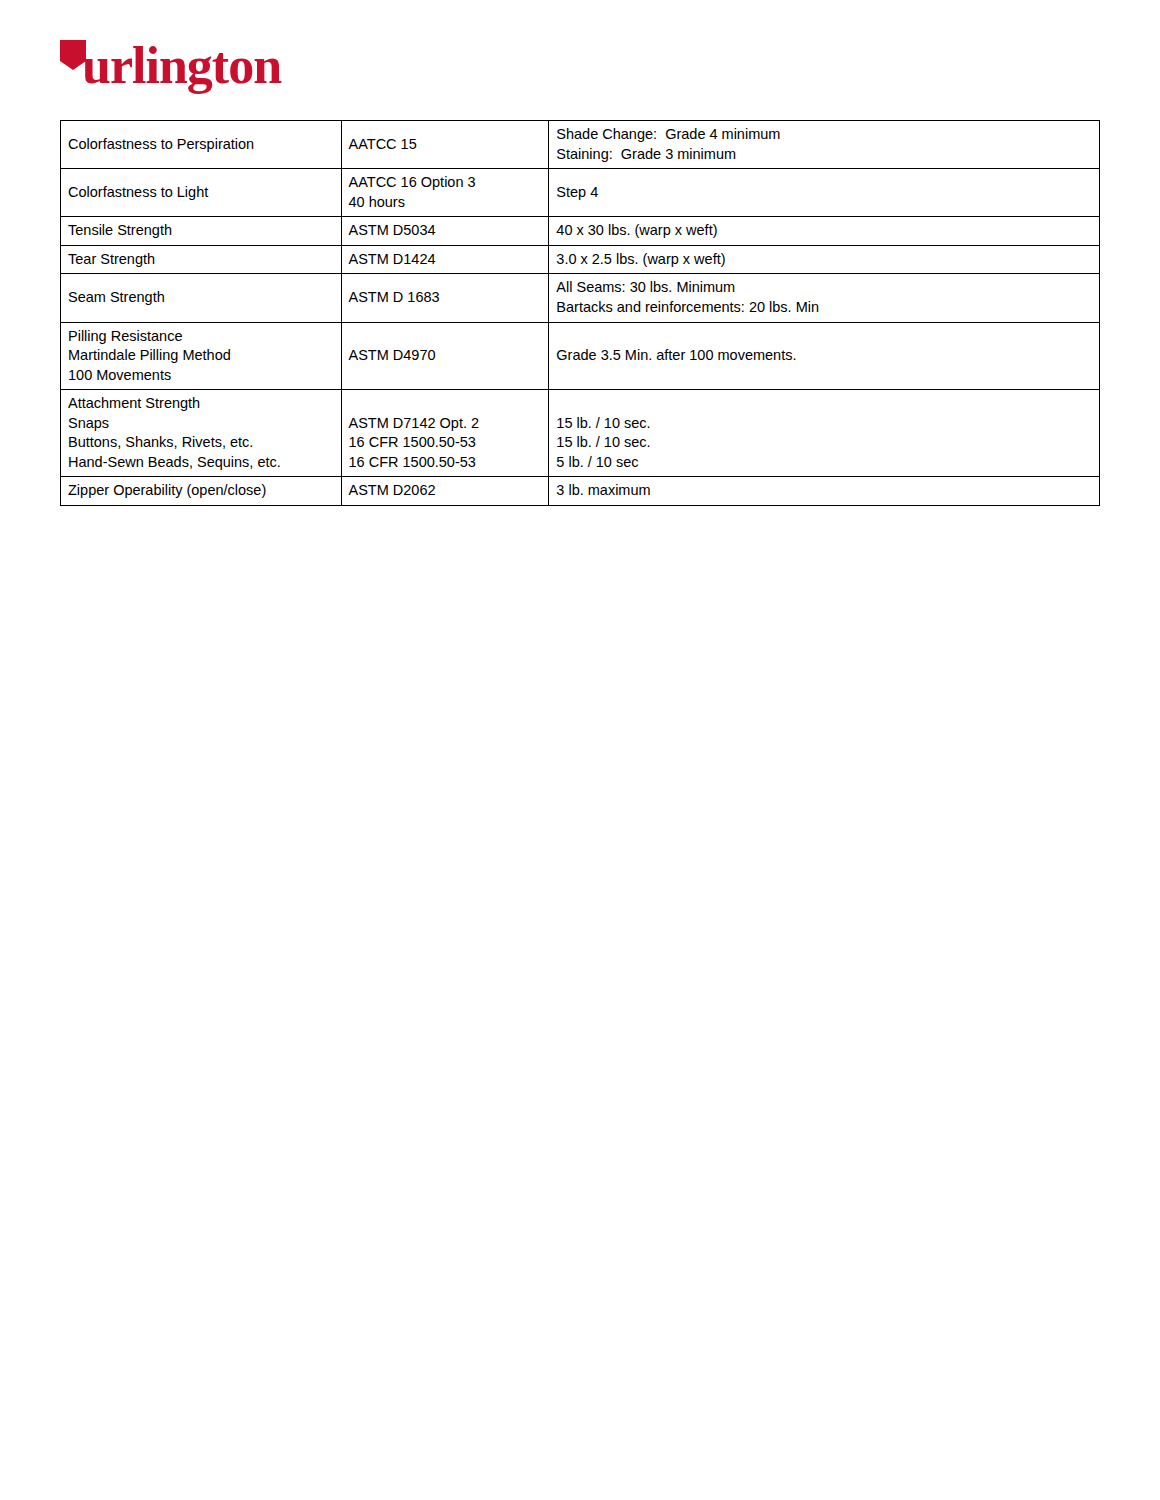urlington
| Colorfastness to Perspiration | AATCC 15 | Shade Change: Grade 4 minimum Staining: Grade 3 minimum |
| Colorfastness to Light | AATCC 16 Option 3 40 hours | Step 4 |
| Tensile Strength | ASTM D5034 | 40 x 30 lbs. (warp x weft) |
| Tear Strength | ASTM D1424 | 3.0 x 2.5 lbs. (warp x weft) |
| Seam Strength | ASTM D 1683 | All Seams: 30 lbs. Minimum Bartacks and reinforcements: 20 lbs. Min |
| Pilling Resistance Martindale Pilling Method 100 Movements | ASTM D4970 | Grade 3.5 Min. after 100 movements. |
| Attachment Strength Snaps Buttons, Shanks, Rivets, etc. Hand-Sewn Beads, Sequins, etc. | ASTM D7142 Opt. 2 16 CFR 1500.50-53 16 CFR 1500.50-53 | 15 lb. / 10 sec. 15 lb. / 10 sec. 5 lb. / 10 sec |
| Zipper Operability (open/close) | ASTM D2062 | 3 lb. maximum |